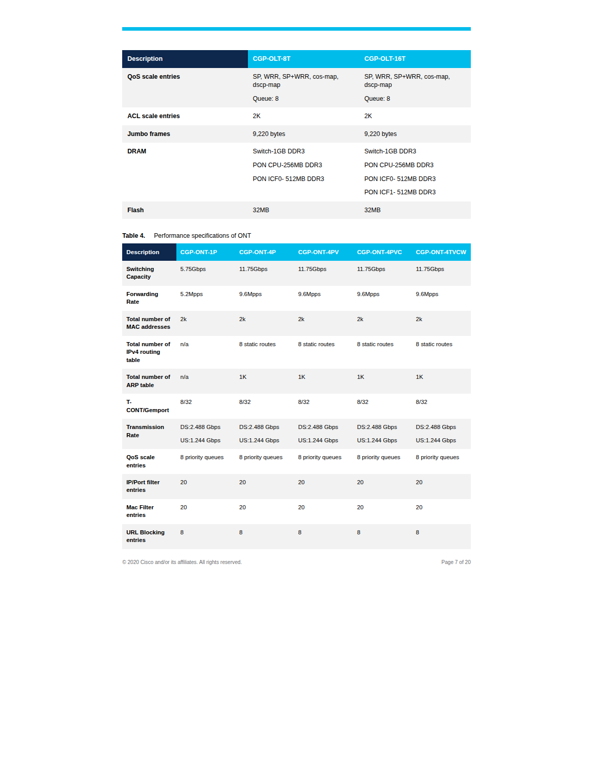| Description | CGP-OLT-8T | CGP-OLT-16T |
| --- | --- | --- |
| QoS scale entries | SP, WRR, SP+WRR, cos-map, dscp-map Queue: 8 | SP, WRR, SP+WRR, cos-map, dscp-map Queue: 8 |
| ACL scale entries | 2K | 2K |
| Jumbo frames | 9,220 bytes | 9,220 bytes |
| DRAM | Switch-1GB DDR3 PON CPU-256MB DDR3 PON ICF0- 512MB DDR3 | Switch-1GB DDR3 PON CPU-256MB DDR3 PON ICF0- 512MB DDR3 PON ICF1- 512MB DDR3 |
| Flash | 32MB | 32MB |
Table 4. Performance specifications of ONT
| Description | CGP-ONT-1P | CGP-ONT-4P | CGP-ONT-4PV | CGP-ONT-4PVC | CGP-ONT-4TVCW |
| --- | --- | --- | --- | --- | --- |
| Switching Capacity | 5.75Gbps | 11.75Gbps | 11.75Gbps | 11.75Gbps | 11.75Gbps |
| Forwarding Rate | 5.2Mpps | 9.6Mpps | 9.6Mpps | 9.6Mpps | 9.6Mpps |
| Total number of MAC addresses | 2k | 2k | 2k | 2k | 2k |
| Total number of IPv4 routing table | n/a | 8 static routes | 8 static routes | 8 static routes | 8 static routes |
| Total number of ARP table | n/a | 1K | 1K | 1K | 1K |
| T-CONT/Gemport | 8/32 | 8/32 | 8/32 | 8/32 | 8/32 |
| Transmission Rate | DS:2.488 Gbps US:1.244 Gbps | DS:2.488 Gbps US:1.244 Gbps | DS:2.488 Gbps US:1.244 Gbps | DS:2.488 Gbps US:1.244 Gbps | DS:2.488 Gbps US:1.244 Gbps |
| QoS scale entries | 8 priority queues | 8 priority queues | 8 priority queues | 8 priority queues | 8 priority queues |
| IP/Port filter entries | 20 | 20 | 20 | 20 | 20 |
| Mac Filter entries | 20 | 20 | 20 | 20 | 20 |
| URL Blocking entries | 8 | 8 | 8 | 8 | 8 |
© 2020 Cisco and/or its affiliates. All rights reserved. Page 7 of 20